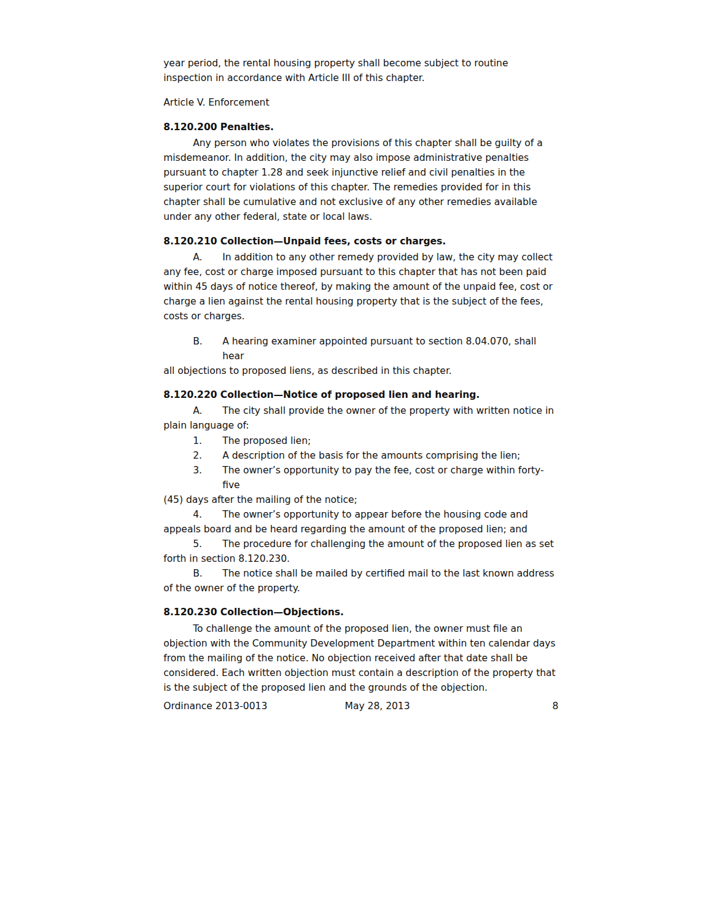year period, the rental housing property shall become subject to routine inspection in accordance with Article III of this chapter.
Article V. Enforcement
8.120.200 Penalties.
Any person who violates the provisions of this chapter shall be guilty of a misdemeanor. In addition, the city may also impose administrative penalties pursuant to chapter 1.28 and seek injunctive relief and civil penalties in the superior court for violations of this chapter. The remedies provided for in this chapter shall be cumulative and not exclusive of any other remedies available under any other federal, state or local laws.
8.120.210 Collection—Unpaid fees, costs or charges.
A.
In addition to any other remedy provided by law, the city may collect
any fee, cost or charge imposed pursuant to this chapter that has not been paid within 45 days of notice thereof, by making the amount of the unpaid fee, cost or charge a lien against the rental housing property that is the subject of the fees, costs or charges.
B.
A hearing examiner appointed pursuant to section 8.04.070, shall hear
all objections to proposed liens, as described in this chapter.
8.120.220 Collection—Notice of proposed lien and hearing.
A.
The city shall provide the owner of the property with written notice in
plain language of:
1. The proposed lien;
2. A description of the basis for the amounts comprising the lien;
3. The owner’s opportunity to pay the fee, cost or charge within forty-five
(45) days after the mailing of the notice;
4. The owner’s opportunity to appear before the housing code and
appeals board and be heard regarding the amount of the proposed lien; and
5. The procedure for challenging the amount of the proposed lien as set
forth in section 8.120.230.
B.
The notice shall be mailed by certified mail to the last known address
of the owner of the property.
8.120.230 Collection—Objections.
To challenge the amount of the proposed lien, the owner must file an objection with the Community Development Department within ten calendar days from the mailing of the notice. No objection received after that date shall be considered. Each written objection must contain a description of the property that is the subject of the proposed lien and the grounds of the objection.
Ordinance 2013-0013
May 28, 2013
8